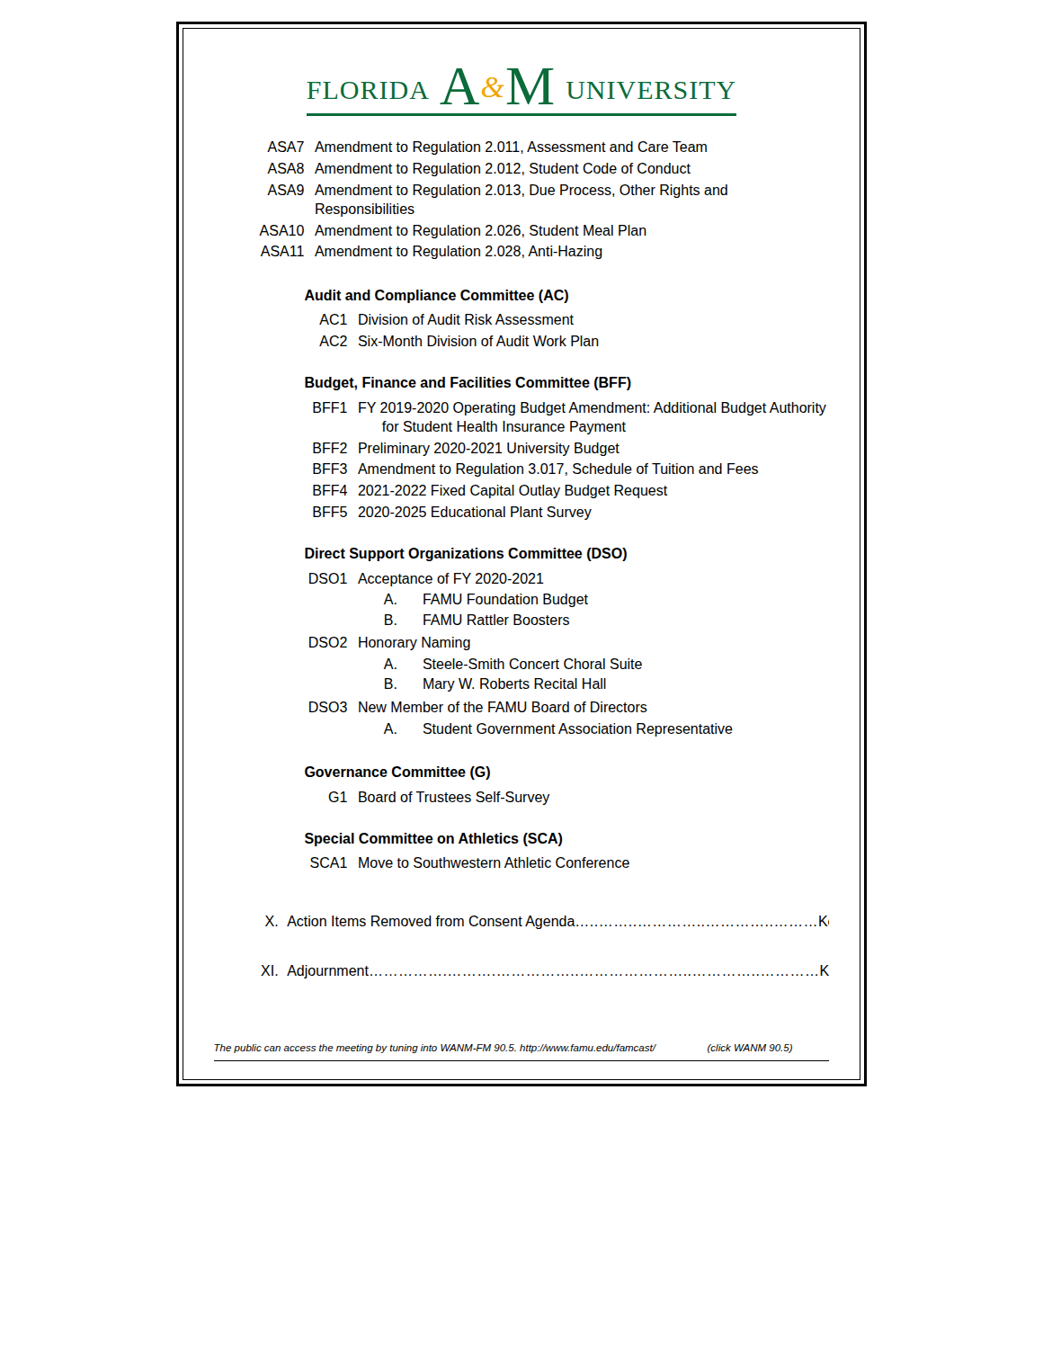FLORIDA A&M UNIVERSITY
ASA7 Amendment to Regulation 2.011, Assessment and Care Team
ASA8 Amendment to Regulation 2.012, Student Code of Conduct
ASA9 Amendment to Regulation 2.013, Due Process, Other Rights and
Responsibilities
ASA10 Amendment to Regulation 2.026, Student Meal Plan
ASA11 Amendment to Regulation 2.028, Anti-Hazing
Audit and Compliance Committee (AC)
AC1 Division of Audit Risk Assessment
AC2 Six-Month Division of Audit Work Plan
Budget, Finance and Facilities Committee (BFF)
BFF1 FY 2019-2020 Operating Budget Amendment: Additional Budget Authorityfor Student Health Insurance Payment
BFF2 Preliminary 2020-2021 University Budget
BFF3 Amendment to Regulation 3.017, Schedule of Tuition and Fees
BFF42021-2022 Fixed Capital Outlay Budget Request
BFF52020-2025 Educational Plant Survey
Direct Support Organizations Committee (DSO)
DSO1 Acceptance of FY 2020-2021
A. FAMU Foundation Budget
B. FAMU Rattler Boosters
DSO2 Honorary Naming
A. Steele-Smith Concert Choral Suite
B. Mary W. Roberts Recital Hall
DSO3 New Member of the FAMU Board of Directors
A. Student Government Association Representative
Governance Committee (G)
G1 Board of Trustees Self-Survey
Special Committee on Athletics (SCA)
SCA1 Move to Southwestern Athletic Conference
X. Action Items Removed from Consent Agenda…..……..…………..…………..………Kelvin Lawson
XI. Adjournment…………….……….……………..…………………..…………..…………Kelvin Lawson
The public can access the meeting by tuning into WANM-FM 90.5. http://www.famu.edu/famcast/ (click WANM 90.5)